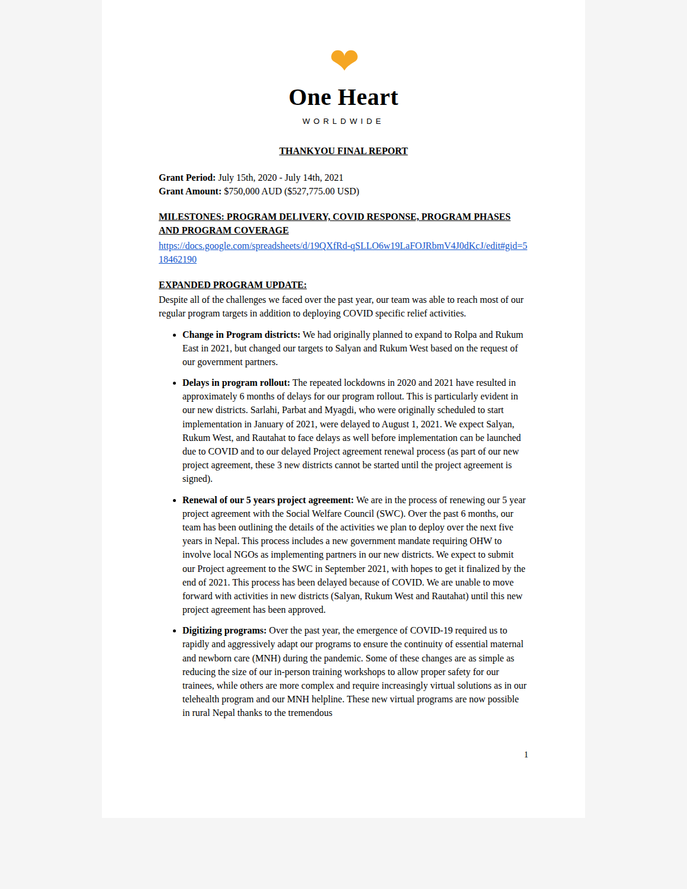❤
One Heart
WORLDWIDE
THANKYOU FINAL REPORT
Grant Period: July 15th, 2020 - July 14th, 2021
Grant Amount: $750,000 AUD ($527,775.00 USD)
MILESTONES: PROGRAM DELIVERY, COVID RESPONSE, PROGRAM PHASES AND PROGRAM COVERAGE
https://docs.google.com/spreadsheets/d/19QXfRd-qSLLO6w19LaFOJRbmV4J0dKcJ/edit#gid=518462190
EXPANDED PROGRAM UPDATE:
Despite all of the challenges we faced over the past year, our team was able to reach most of our regular program targets in addition to deploying COVID specific relief activities.
Change in Program districts: We had originally planned to expand to Rolpa and Rukum East in 2021, but changed our targets to Salyan and Rukum West based on the request of our government partners.
Delays in program rollout: The repeated lockdowns in 2020 and 2021 have resulted in approximately 6 months of delays for our program rollout. This is particularly evident in our new districts. Sarlahi, Parbat and Myagdi, who were originally scheduled to start implementation in January of 2021, were delayed to August 1, 2021. We expect Salyan, Rukum West, and Rautahat to face delays as well before implementation can be launched due to COVID and to our delayed Project agreement renewal process (as part of our new project agreement, these 3 new districts cannot be started until the project agreement is signed).
Renewal of our 5 years project agreement: We are in the process of renewing our 5 year project agreement with the Social Welfare Council (SWC). Over the past 6 months, our team has been outlining the details of the activities we plan to deploy over the next five years in Nepal. This process includes a new government mandate requiring OHW to involve local NGOs as implementing partners in our new districts. We expect to submit our Project agreement to the SWC in September 2021, with hopes to get it finalized by the end of 2021. This process has been delayed because of COVID. We are unable to move forward with activities in new districts (Salyan, Rukum West and Rautahat) until this new project agreement has been approved.
Digitizing programs: Over the past year, the emergence of COVID-19 required us to rapidly and aggressively adapt our programs to ensure the continuity of essential maternal and newborn care (MNH) during the pandemic. Some of these changes are as simple as reducing the size of our in-person training workshops to allow proper safety for our trainees, while others are more complex and require increasingly virtual solutions as in our telehealth program and our MNH helpline. These new virtual programs are now possible in rural Nepal thanks to the tremendous
1